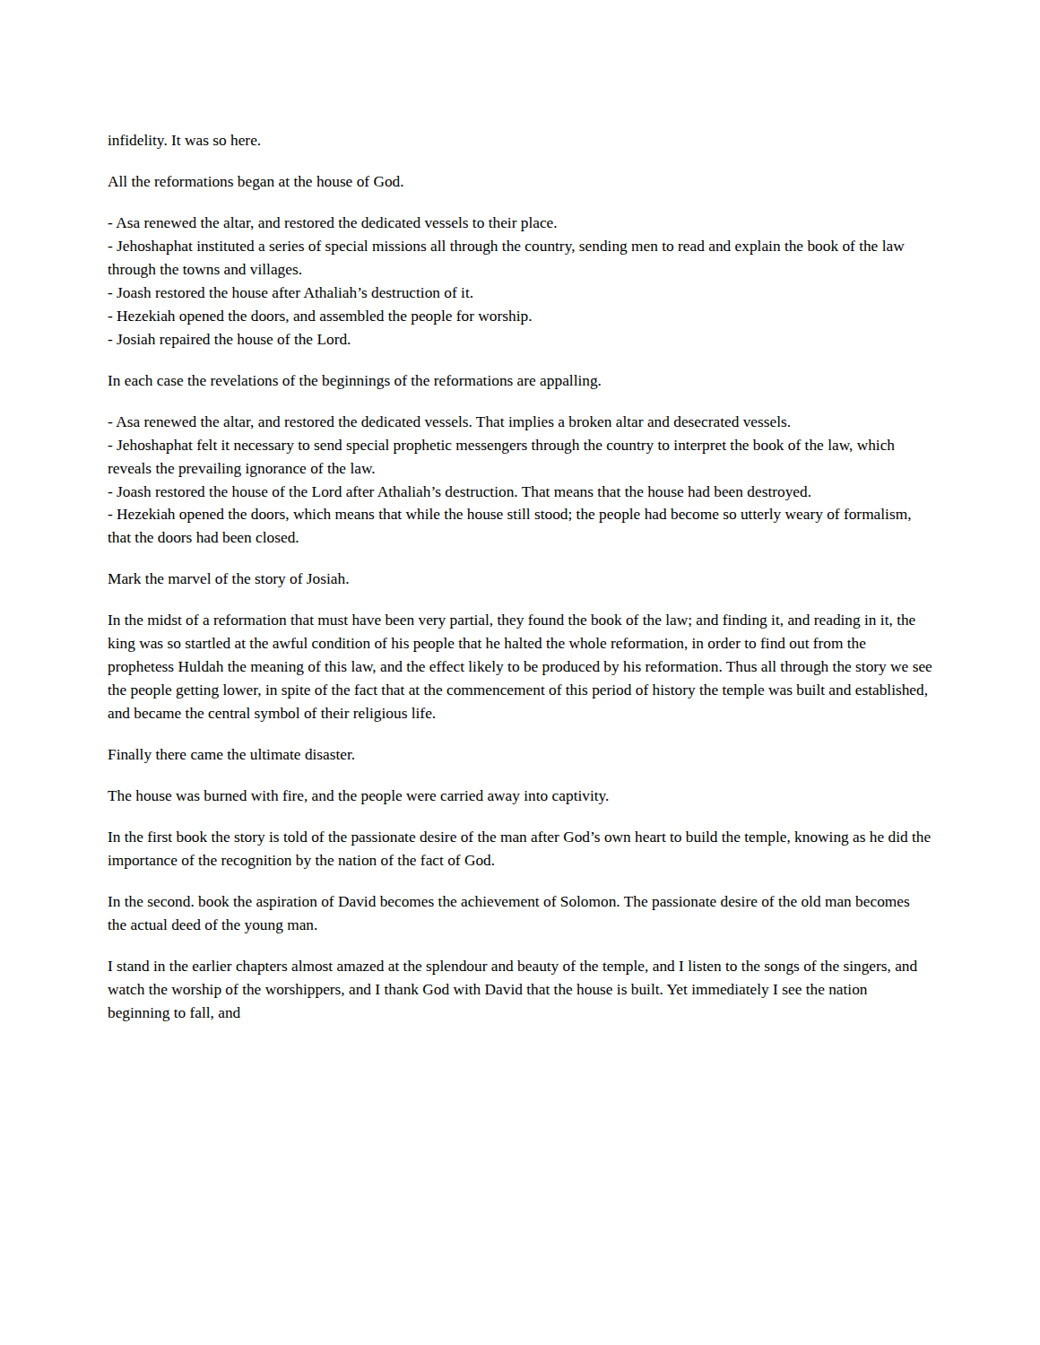infidelity. It was so here.
All the reformations began at the house of God.
Asa renewed the altar, and restored the dedicated vessels to their place.
Jehoshaphat instituted a series of special missions all through the country, sending men to read and explain the book of the law through the towns and villages.
Joash restored the house after Athaliah’s destruction of it.
Hezekiah opened the doors, and assembled the people for worship.
Josiah repaired the house of the Lord.
In each case the revelations of the beginnings of the reformations are appalling.
Asa renewed the altar, and restored the dedicated vessels. That implies a broken altar and desecrated vessels.
Jehoshaphat felt it necessary to send special prophetic messengers through the country to interpret the book of the law, which reveals the prevailing ignorance of the law.
Joash restored the house of the Lord after Athaliah’s destruction. That means that the house had been destroyed.
Hezekiah opened the doors, which means that while the house still stood; the people had become so utterly weary of formalism, that the doors had been closed.
Mark the marvel of the story of Josiah.
In the midst of a reformation that must have been very partial, they found the book of the law; and finding it, and reading in it, the king was so startled at the awful condition of his people that he halted the whole reformation, in order to find out from the prophetess Huldah the meaning of this law, and the effect likely to be produced by his reformation. Thus all through the story we see the people getting lower, in spite of the fact that at the commencement of this period of history the temple was built and established, and became the central symbol of their religious life.
Finally there came the ultimate disaster.
The house was burned with fire, and the people were carried away into captivity.
In the first book the story is told of the passionate desire of the man after God’s own heart to build the temple, knowing as he did the importance of the recognition by the nation of the fact of God.
In the second. book the aspiration of David becomes the achievement of Solomon. The passionate desire of the old man becomes the actual deed of the young man.
I stand in the earlier chapters almost amazed at the splendour and beauty of the temple, and I listen to the songs of the singers, and watch the worship of the worshippers, and I thank God with David that the house is built. Yet immediately I see the nation beginning to fall, and